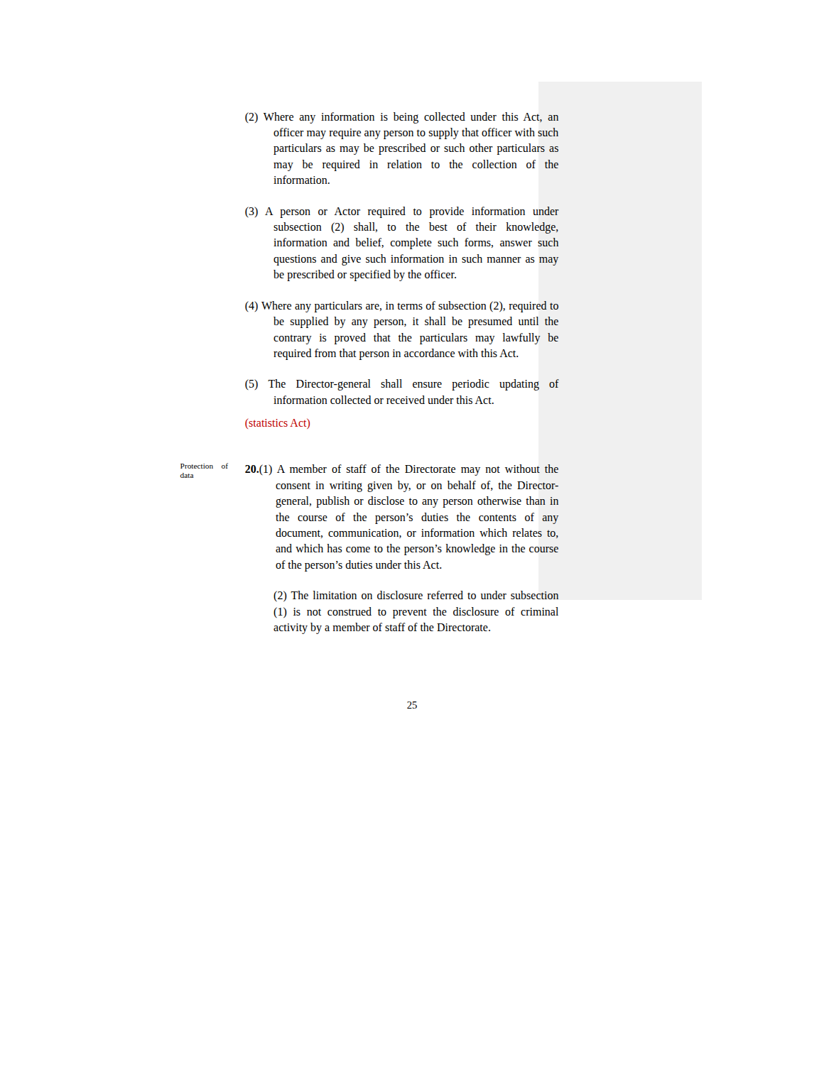(2) Where any information is being collected under this Act, an officer may require any person to supply that officer with such particulars as may be prescribed or such other particulars as may be required in relation to the collection of the information.
(3) A person or Actor required to provide information under subsection (2) shall, to the best of their knowledge, information and belief, complete such forms, answer such questions and give such information in such manner as may be prescribed or specified by the officer.
(4) Where any particulars are, in terms of subsection (2), required to be supplied by any person, it shall be presumed until the contrary is proved that the particulars may lawfully be required from that person in accordance with this Act.
(5) The Director-general shall ensure periodic updating of information collected or received under this Act.
(statistics Act)
Protection of data
20.(1) A member of staff of the Directorate may not without the consent in writing given by, or on behalf of, the Director-general, publish or disclose to any person otherwise than in the course of the person’s duties the contents of any document, communication, or information which relates to, and which has come to the person’s knowledge in the course of the person’s duties under this Act.
(2) The limitation on disclosure referred to under subsection (1) is not construed to prevent the disclosure of criminal activity by a member of staff of the Directorate.
25